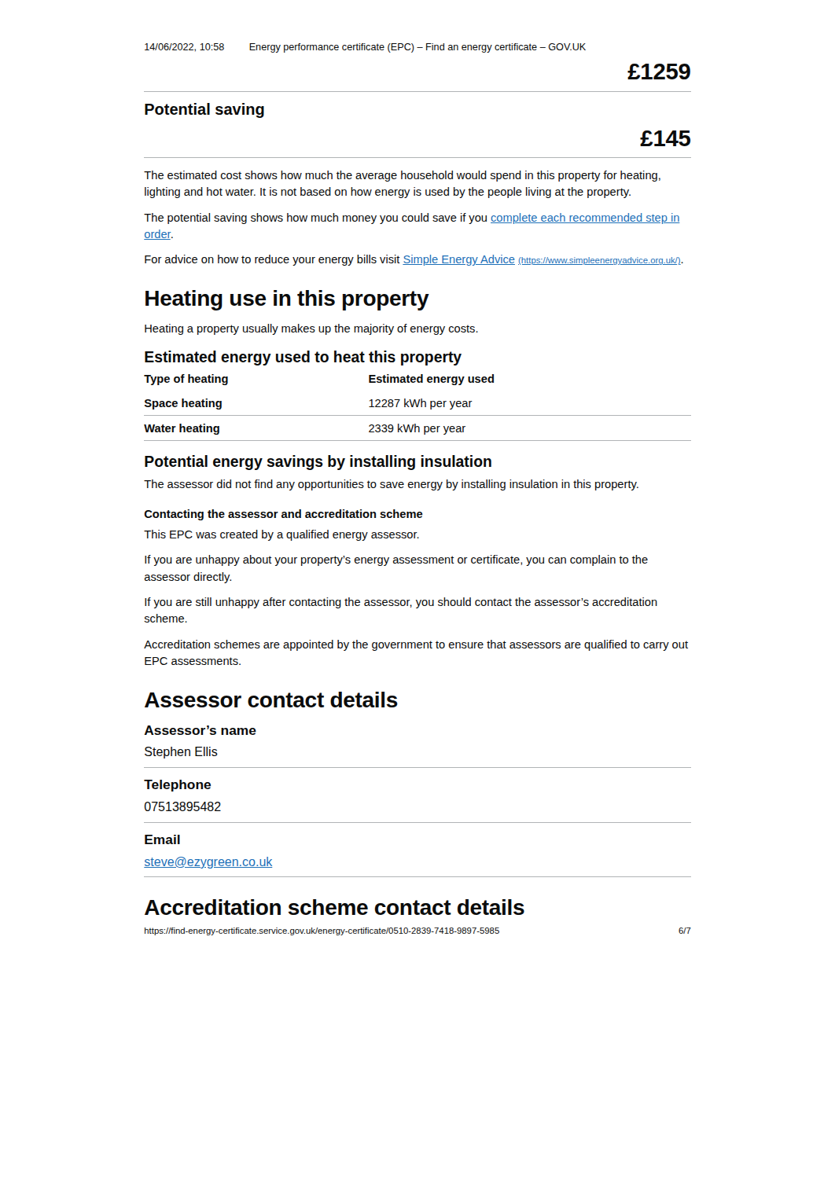14/06/2022, 10:58
Energy performance certificate (EPC) – Find an energy certificate – GOV.UK
£1259
Potential saving
£145
The estimated cost shows how much the average household would spend in this property for heating, lighting and hot water. It is not based on how energy is used by the people living at the property.
The potential saving shows how much money you could save if you complete each recommended step in order.
For advice on how to reduce your energy bills visit Simple Energy Advice (https://www.simpleenergyadvice.org.uk/).
Heating use in this property
Heating a property usually makes up the majority of energy costs.
Estimated energy used to heat this property
| Type of heating | Estimated energy used |
| Space heating | 12287 kWh per year |
| Water heating | 2339 kWh per year |
Potential energy savings by installing insulation
The assessor did not find any opportunities to save energy by installing insulation in this property.
Contacting the assessor and accreditation scheme
This EPC was created by a qualified energy assessor.
If you are unhappy about your property’s energy assessment or certificate, you can complain to the assessor directly.
If you are still unhappy after contacting the assessor, you should contact the assessor’s accreditation scheme.
Accreditation schemes are appointed by the government to ensure that assessors are qualified to carry out EPC assessments.
Assessor contact details
Assessor’s name
Stephen Ellis
Telephone
07513895482
Email
steve@ezygreen.co.uk
Accreditation scheme contact details
https://find-energy-certificate.service.gov.uk/energy-certificate/0510-2839-7418-9897-5985
6/7